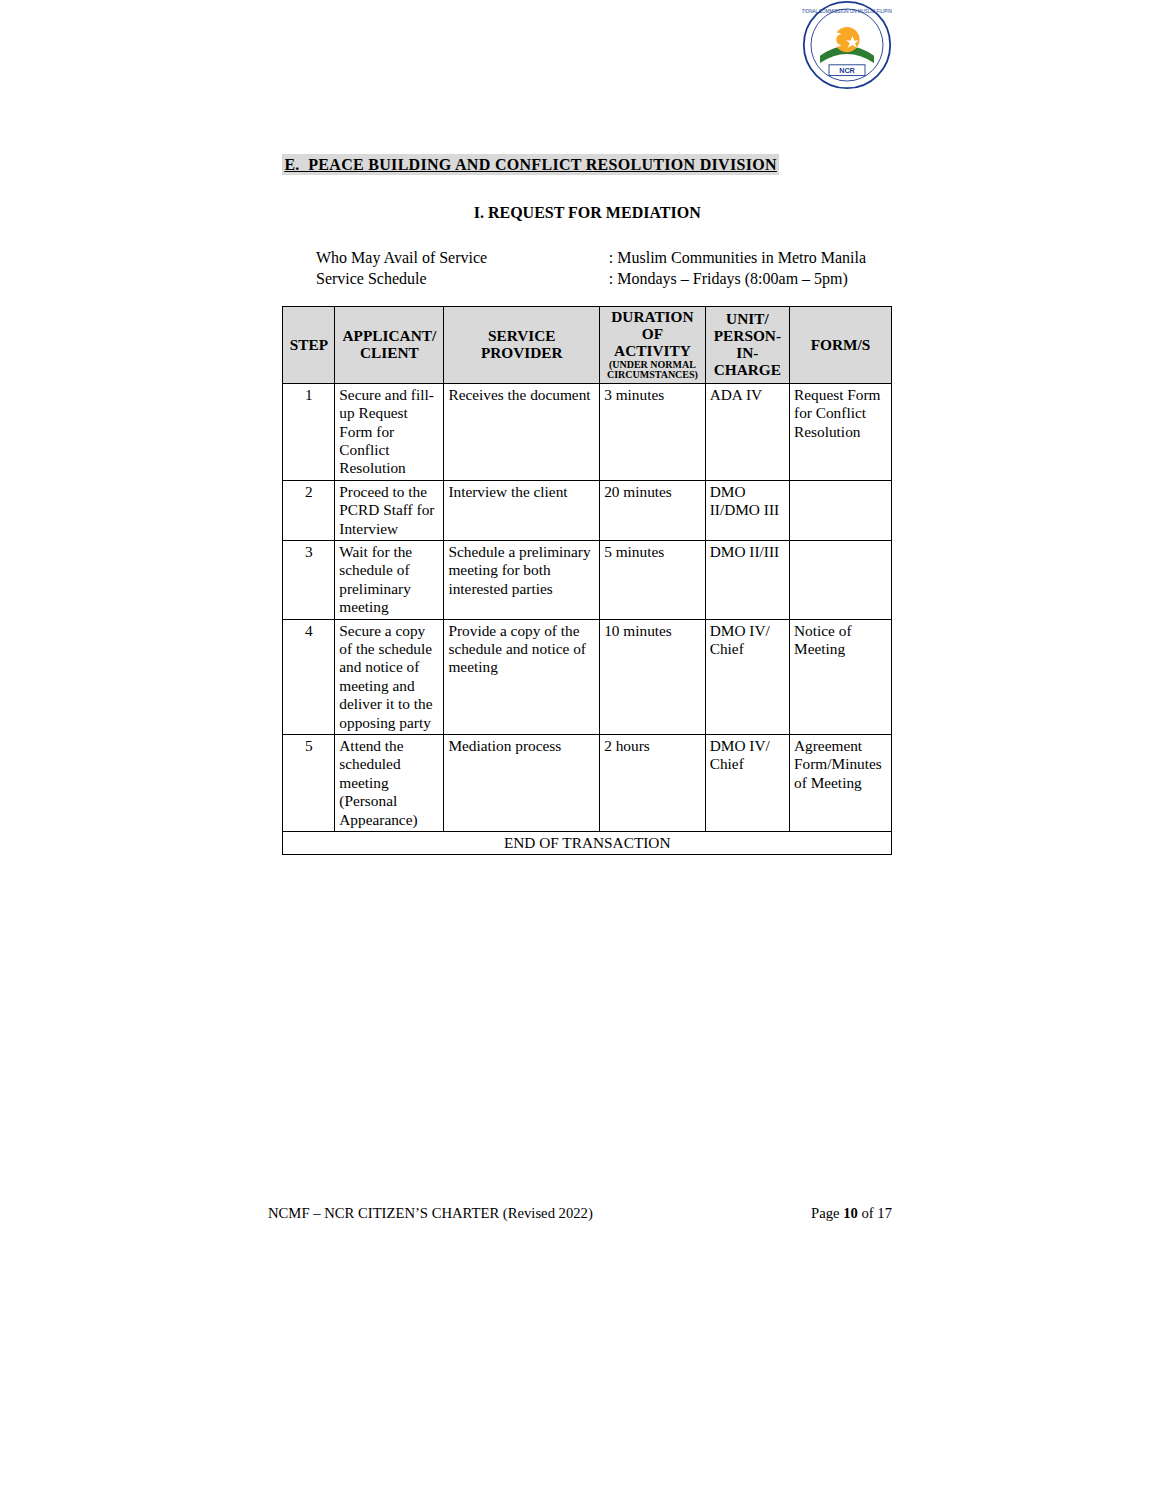NCR NATIONAL COMMISSION ON MUSLIM FILIPINOS
E. PEACE BUILDING AND CONFLICT RESOLUTION DIVISION
I. REQUEST FOR MEDIATION
Who May Avail of Service
: Muslim Communities in Metro Manila
Service Schedule
: Mondays – Fridays (8:00am – 5pm)
| STEP | APPLICANT/ CLIENT | SERVICE PROVIDER | DURATION OF ACTIVITY (UNDER NORMAL CIRCUMSTANCES) | UNIT/ PERSON-IN-CHARGE | FORM/S |
| --- | --- | --- | --- | --- | --- |
| 1 | Secure and fill-up Request Form for Conflict Resolution | Receives the document | 3 minutes | ADA IV | Request Form for Conflict Resolution |
| 2 | Proceed to the PCRD Staff for Interview | Interview the client | 20 minutes | DMO II/DMO III | |
| 3 | Wait for the schedule of preliminary meeting | Schedule a preliminary meeting for both interested parties | 5 minutes | DMO II/III | |
| 4 | Secure a copy of the schedule and notice of meeting and deliver it to the opposing party | Provide a copy of the schedule and notice of meeting | 10 minutes | DMO IV/ Chief | Notice of Meeting |
| 5 | Attend the scheduled meeting (Personal Appearance) | Mediation process | 2 hours | DMO IV/ Chief | Agreement Form/Minutes of Meeting |
| END OF TRANSACTION |
NCMF – NCR CITIZEN’S CHARTER (Revised 2022)
Page 10 of 17